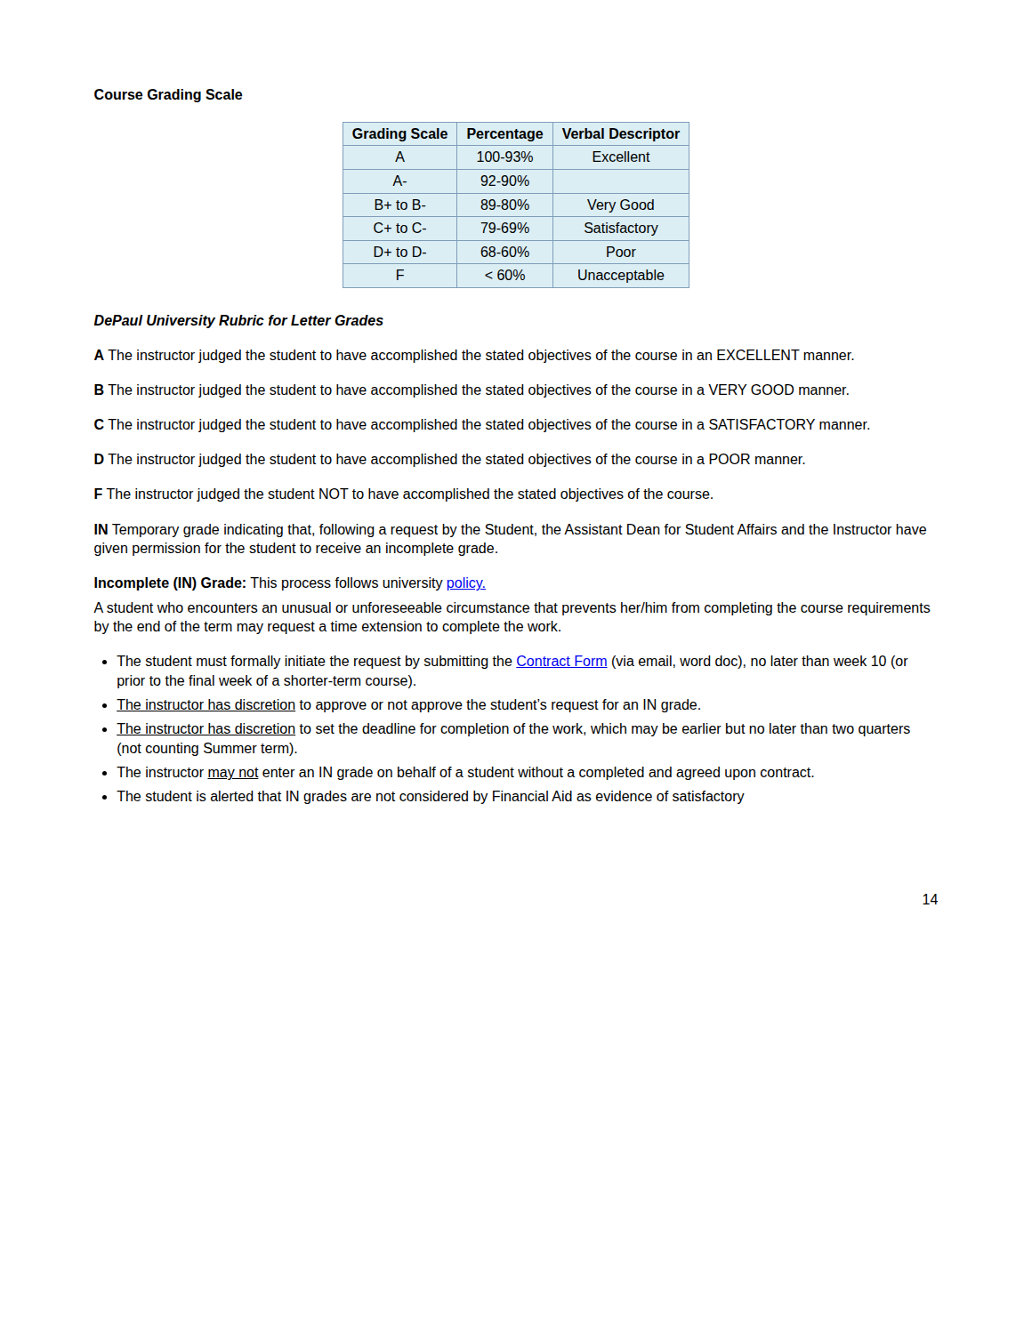Course Grading Scale
| Grading Scale | Percentage | Verbal Descriptor |
| --- | --- | --- |
| A | 100-93% | Excellent |
| A- | 92-90% | |
| B+ to B- | 89-80% | Very Good |
| C+ to C- | 79-69% | Satisfactory |
| D+ to D- | 68-60% | Poor |
| F | < 60% | Unacceptable |
DePaul University Rubric for Letter Grades
A The instructor judged the student to have accomplished the stated objectives of the course in an EXCELLENT manner.
B The instructor judged the student to have accomplished the stated objectives of the course in a VERY GOOD manner.
C The instructor judged the student to have accomplished the stated objectives of the course in a SATISFACTORY manner.
D The instructor judged the student to have accomplished the stated objectives of the course in a POOR manner.
F The instructor judged the student NOT to have accomplished the stated objectives of the course.
IN Temporary grade indicating that, following a request by the Student, the Assistant Dean for Student Affairs and the Instructor have given permission for the student to receive an incomplete grade.
Incomplete (IN) Grade: This process follows university policy.
A student who encounters an unusual or unforeseeable circumstance that prevents her/him from completing the course requirements by the end of the term may request a time extension to complete the work.
The student must formally initiate the request by submitting the Contract Form (via email, word doc), no later than week 10 (or prior to the final week of a shorter-term course).
The instructor has discretion to approve or not approve the student’s request for an IN grade.
The instructor has discretion to set the deadline for completion of the work, which may be earlier but no later than two quarters (not counting Summer term).
The instructor may not enter an IN grade on behalf of a student without a completed and agreed upon contract.
The student is alerted that IN grades are not considered by Financial Aid as evidence of satisfactory
14